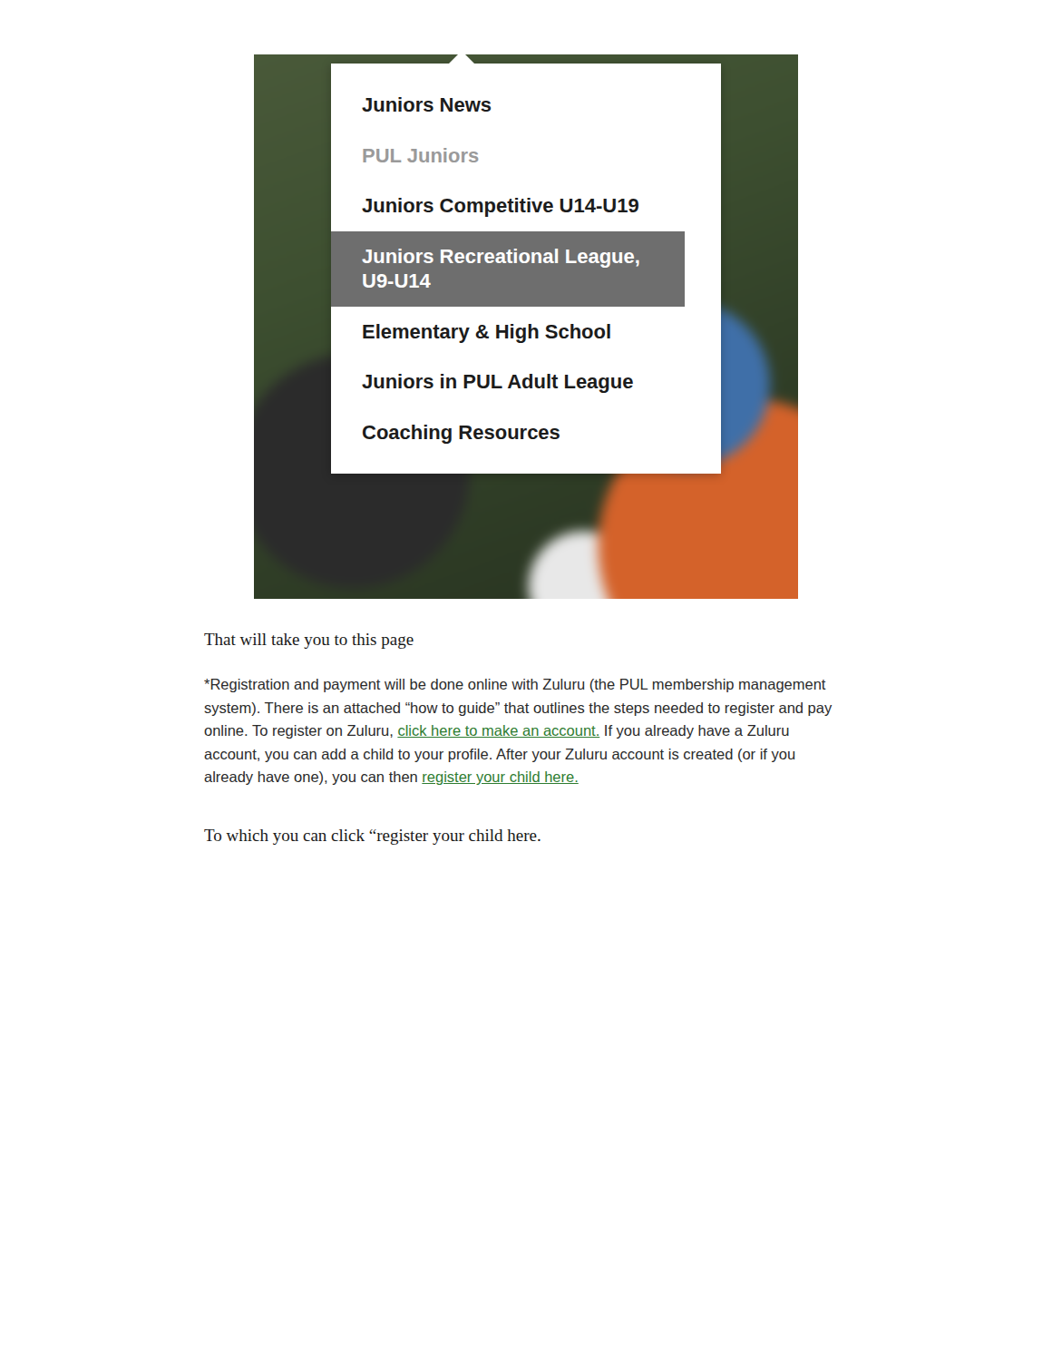Juniors News
PUL Juniors
Juniors Competitive U14-U19
Juniors Recreational League, U9-U14
Elementary & High School
Juniors in PUL Adult League
Coaching Resources
That will take you to this page
*Registration and payment will be done online with Zuluru (the PUL membership management system). There is an attached “how to guide” that outlines the steps needed to register and pay online. To register on Zuluru, click here to make an account. If you already have a Zuluru account, you can add a child to your profile. After your Zuluru account is created (or if you already have one), you can then register your child here.
To which you can click “register your child here.